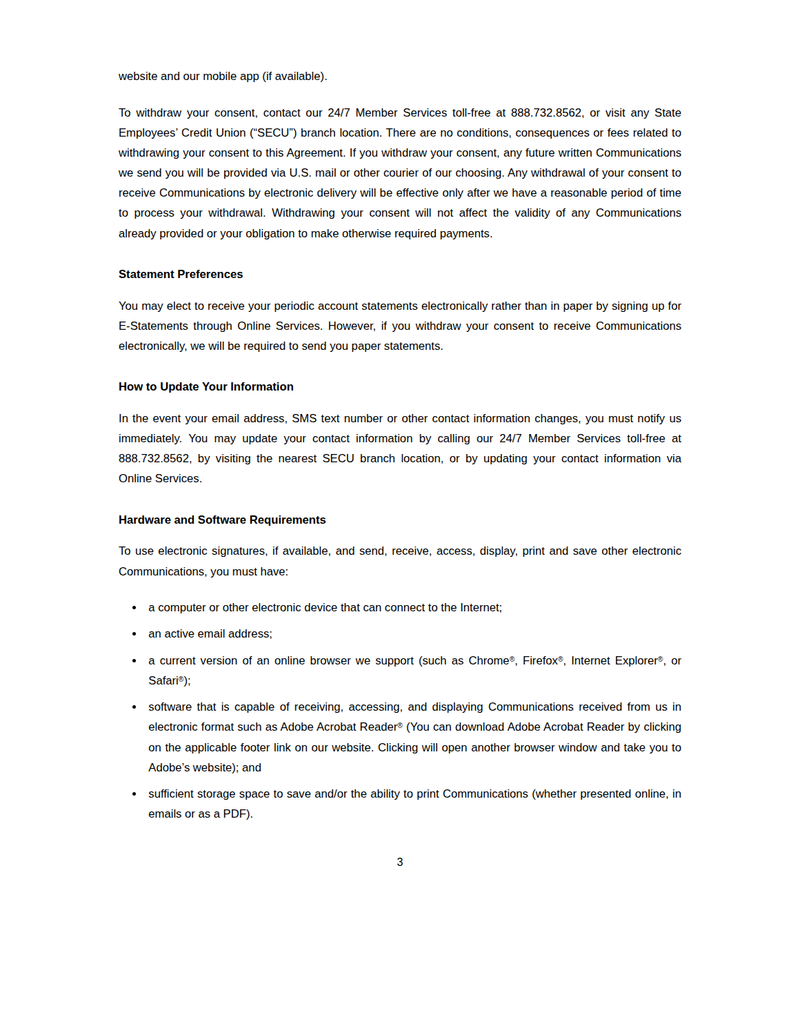website and our mobile app (if available).
To withdraw your consent, contact our 24/7 Member Services toll-free at 888.732.8562, or visit any State Employees’ Credit Union (“SECU”) branch location. There are no conditions, consequences or fees related to withdrawing your consent to this Agreement. If you withdraw your consent, any future written Communications we send you will be provided via U.S. mail or other courier of our choosing. Any withdrawal of your consent to receive Communications by electronic delivery will be effective only after we have a reasonable period of time to process your withdrawal. Withdrawing your consent will not affect the validity of any Communications already provided or your obligation to make otherwise required payments.
Statement Preferences
You may elect to receive your periodic account statements electronically rather than in paper by signing up for E-Statements through Online Services. However, if you withdraw your consent to receive Communications electronically, we will be required to send you paper statements.
How to Update Your Information
In the event your email address, SMS text number or other contact information changes, you must notify us immediately. You may update your contact information by calling our 24/7 Member Services toll-free at 888.732.8562, by visiting the nearest SECU branch location, or by updating your contact information via Online Services.
Hardware and Software Requirements
To use electronic signatures, if available, and send, receive, access, display, print and save other electronic Communications, you must have:
a computer or other electronic device that can connect to the Internet;
an active email address;
a current version of an online browser we support (such as Chrome®, Firefox®, Internet Explorer®, or Safari®);
software that is capable of receiving, accessing, and displaying Communications received from us in electronic format such as Adobe Acrobat Reader® (You can download Adobe Acrobat Reader by clicking on the applicable footer link on our website. Clicking will open another browser window and take you to Adobe’s website); and
sufficient storage space to save and/or the ability to print Communications (whether presented online, in emails or as a PDF).
3